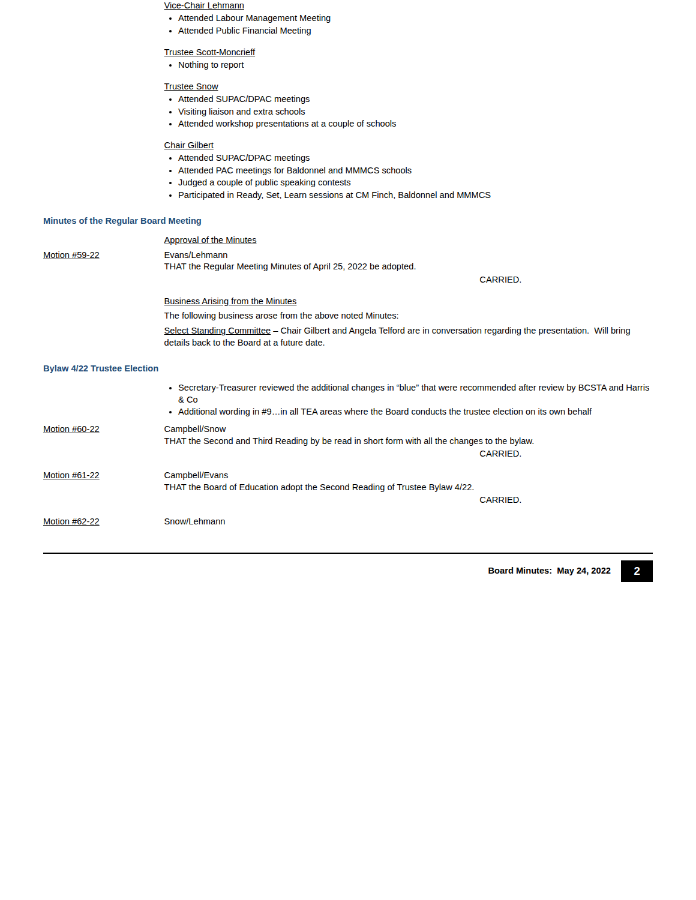Vice-Chair Lehmann
Attended Labour Management Meeting
Attended Public Financial Meeting
Trustee Scott-Moncrieff
Nothing to report
Trustee Snow
Attended SUPAC/DPAC meetings
Visiting liaison and extra schools
Attended workshop presentations at a couple of schools
Chair Gilbert
Attended SUPAC/DPAC meetings
Attended PAC meetings for Baldonnel and MMMCS schools
Judged a couple of public speaking contests
Participated in Ready, Set, Learn sessions at CM Finch, Baldonnel and MMMCS
Minutes of the Regular Board Meeting
Approval of the Minutes
Motion #59-22
Evans/Lehmann
THAT the Regular Meeting Minutes of April 25, 2022 be adopted.
CARRIED.
Business Arising from the Minutes
The following business arose from the above noted Minutes:
Select Standing Committee – Chair Gilbert and Angela Telford are in conversation regarding the presentation. Will bring details back to the Board at a future date.
Bylaw 4/22 Trustee Election
Secretary-Treasurer reviewed the additional changes in “blue” that were recommended after review by BCSTA and Harris & Co
Additional wording in #9…in all TEA areas where the Board conducts the trustee election on its own behalf
Motion #60-22
Campbell/Snow
THAT the Second and Third Reading by be read in short form with all the changes to the bylaw.
CARRIED.
Motion #61-22
Campbell/Evans
THAT the Board of Education adopt the Second Reading of Trustee Bylaw 4/22.
CARRIED.
Motion #62-22
Snow/Lehmann
Board Minutes: May 24, 2022
2